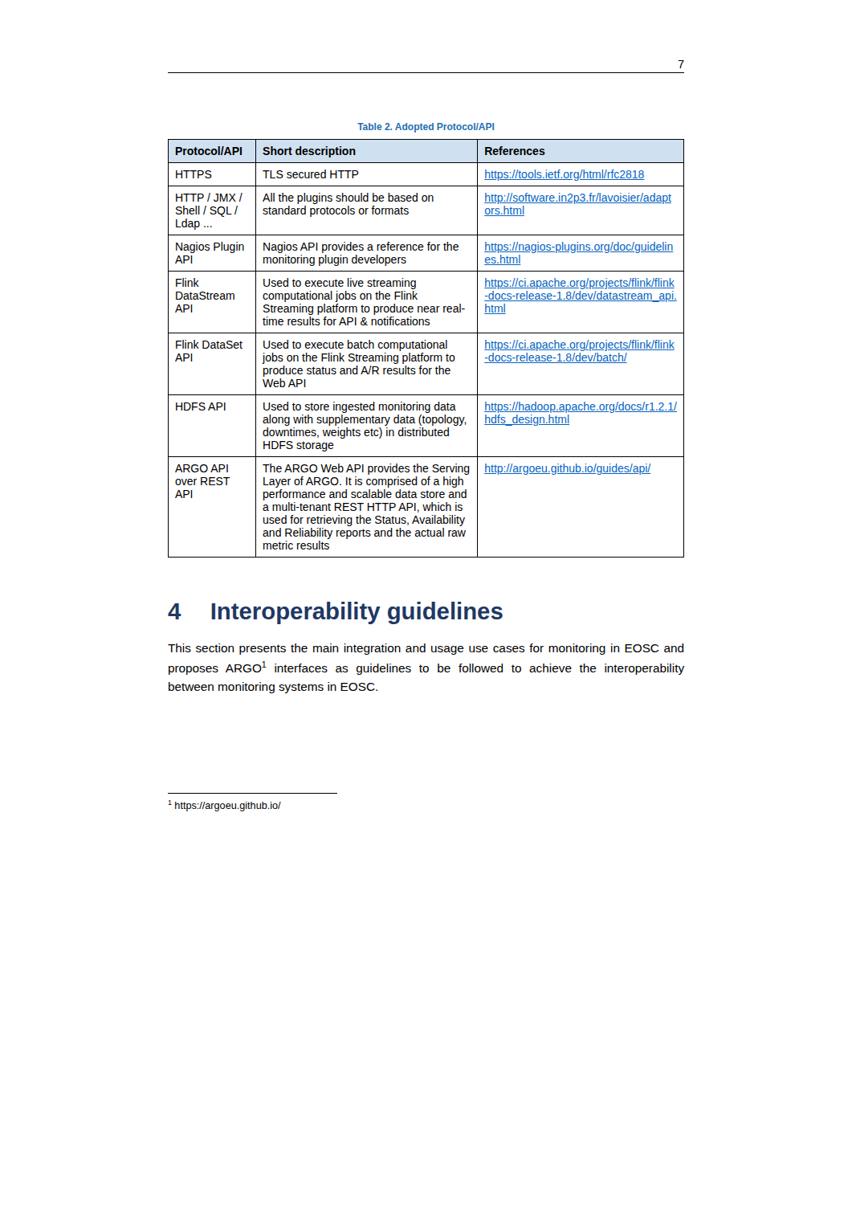7
Table 2. Adopted Protocol/API
| Protocol/API | Short description | References |
| --- | --- | --- |
| HTTPS | TLS secured HTTP | https://tools.ietf.org/html/rfc2818 |
| HTTP / JMX / Shell / SQL / Ldap ... | All the plugins should be based on standard protocols or formats | http://software.in2p3.fr/lavoisier/adaptors.html |
| Nagios Plugin API | Nagios API provides a reference for the monitoring plugin developers | https://nagios-plugins.org/doc/guidelines.html |
| Flink DataStream API | Used to execute live streaming computational jobs on the Flink Streaming platform to produce near real-time results for API & notifications | https://ci.apache.org/projects/flink/flink-docs-release-1.8/dev/datastream_api.html |
| Flink DataSet API | Used to execute batch computational jobs on the Flink Streaming platform to produce status and A/R results for the Web API | https://ci.apache.org/projects/flink/flink-docs-release-1.8/dev/batch/ |
| HDFS API | Used to store ingested monitoring data along with supplementary data (topology, downtimes, weights etc) in distributed HDFS storage | https://hadoop.apache.org/docs/r1.2.1/hdfs_design.html |
| ARGO API over REST API | The ARGO Web API provides the Serving Layer of ARGO. It is comprised of a high performance and scalable data store and a multi-tenant REST HTTP API, which is used for retrieving the Status, Availability and Reliability reports and the actual raw metric results | http://argoeu.github.io/guides/api/ |
4 Interoperability guidelines
This section presents the main integration and usage use cases for monitoring in EOSC and proposes ARGO1 interfaces as guidelines to be followed to achieve the interoperability between monitoring systems in EOSC.
1 https://argoeu.github.io/